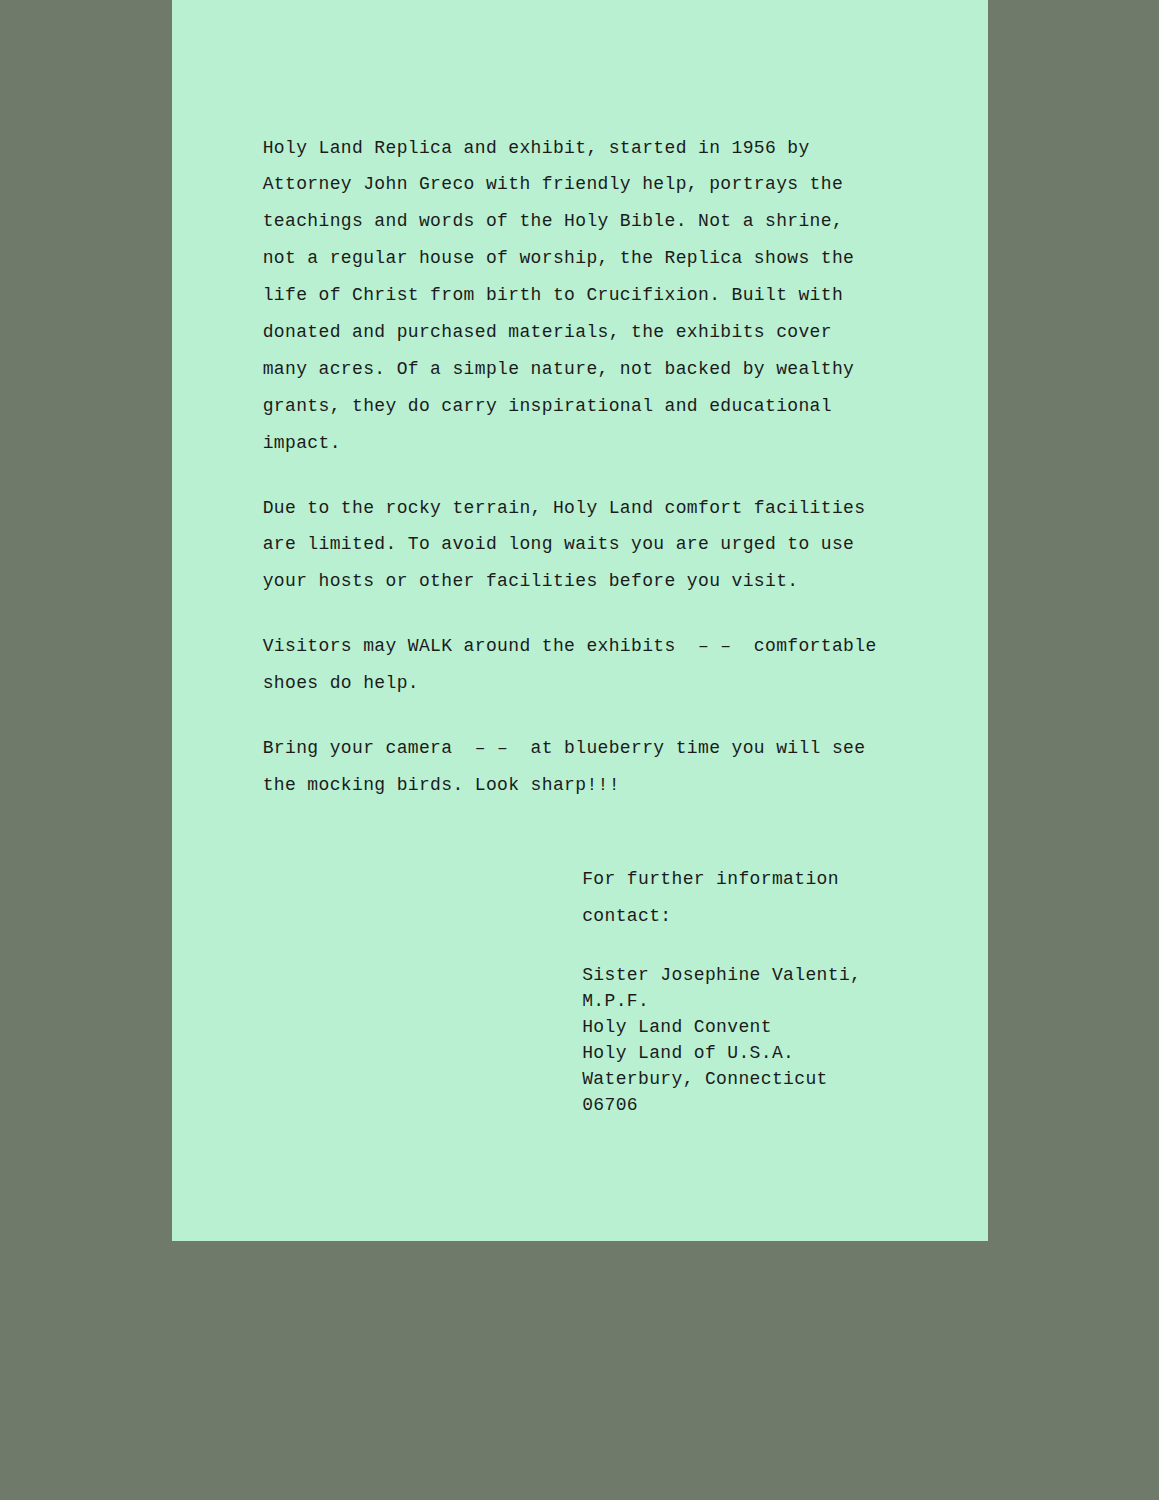Holy Land Replica and exhibit, started in 1956 by Attorney John Greco with friendly help, portrays the teachings and words of the Holy Bible. Not a shrine, not a regular house of worship, the Replica shows the life of Christ from birth to Crucifixion. Built with donated and purchased materials, the exhibits cover many acres. Of a simple nature, not backed by wealthy grants, they do carry inspirational and educational impact.
Due to the rocky terrain, Holy Land comfort facilities are limited. To avoid long waits you are urged to use your hosts or other facilities before you visit.
Visitors may WALK around the exhibits – – comfortable shoes do help.
Bring your camera – – at blueberry time you will see the mocking birds. Look sharp!!!
For further information contact:
Sister Josephine Valenti, M.P.F.
Holy Land Convent
Holy Land of U.S.A.
Waterbury, Connecticut 06706